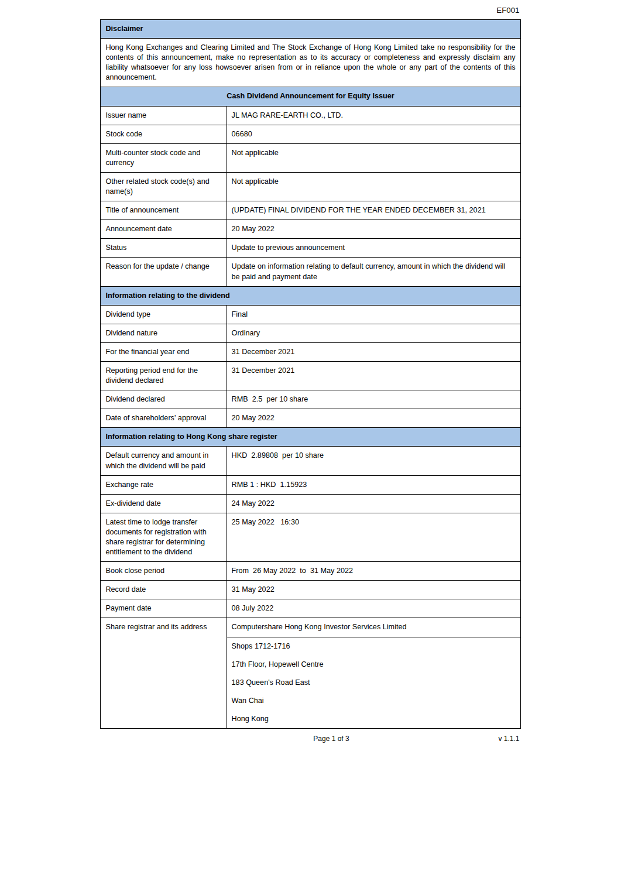EF001
| Disclaimer |
| Hong Kong Exchanges and Clearing Limited and The Stock Exchange of Hong Kong Limited take no responsibility for the contents of this announcement, make no representation as to its accuracy or completeness and expressly disclaim any liability whatsoever for any loss howsoever arisen from or in reliance upon the whole or any part of the contents of this announcement. |
| Cash Dividend Announcement for Equity Issuer |
| Issuer name | JL MAG RARE-EARTH CO., LTD. |
| Stock code | 06680 |
| Multi-counter stock code and currency | Not applicable |
| Other related stock code(s) and name(s) | Not applicable |
| Title of announcement | (UPDATE) FINAL DIVIDEND FOR THE YEAR ENDED DECEMBER 31, 2021 |
| Announcement date | 20 May 2022 |
| Status | Update to previous announcement |
| Reason for the update / change | Update on information relating to default currency, amount in which the dividend will be paid and payment date |
| Information relating to the dividend |
| Dividend type | Final |
| Dividend nature | Ordinary |
| For the financial year end | 31 December 2021 |
| Reporting period end for the dividend declared | 31 December 2021 |
| Dividend declared | RMB 2.5 per 10 share |
| Date of shareholders' approval | 20 May 2022 |
| Information relating to Hong Kong share register |
| Default currency and amount in which the dividend will be paid | HKD 2.89808 per 10 share |
| Exchange rate | RMB 1 : HKD 1.15923 |
| Ex-dividend date | 24 May 2022 |
| Latest time to lodge transfer documents for registration with share registrar for determining entitlement to the dividend | 25 May 2022 16:30 |
| Book close period | From 26 May 2022 to 31 May 2022 |
| Record date | 31 May 2022 |
| Payment date | 08 July 2022 |
| Share registrar and its address | Computershare Hong Kong Investor Services Limited |
| Shops 1712-1716 17th Floor, Hopewell Centre 183 Queen's Road East Wan Chai Hong Kong |
Page 1 of 3
v 1.1.1